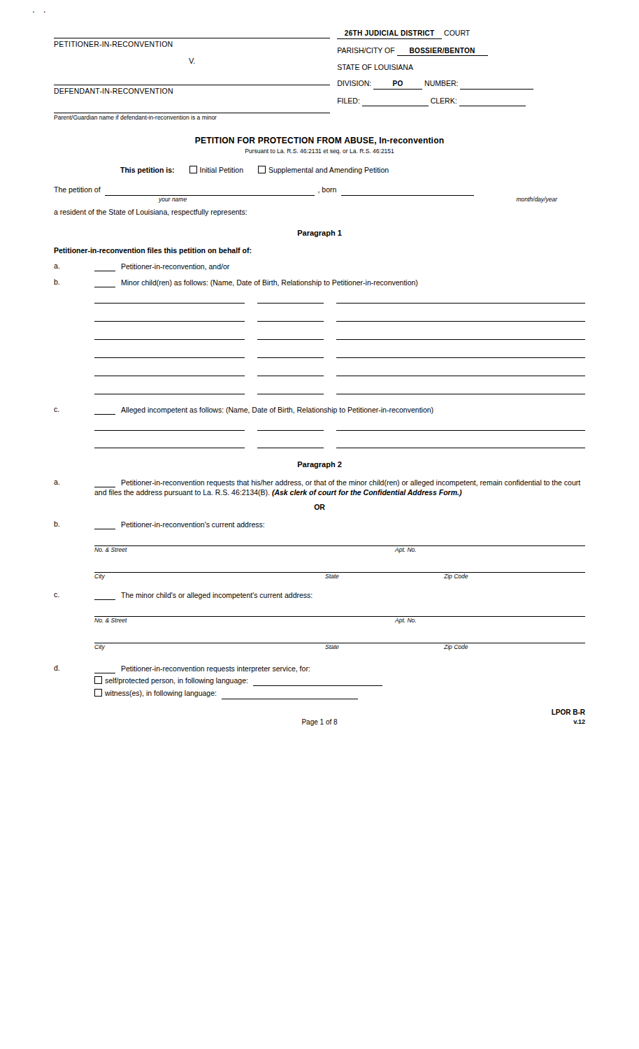' '
| PETITIONER-IN-RECONVENTION V. DEFENDANT-IN-RECONVENTION Parent/Guardian name if defendant-in-reconvention is a minor | 26TH JUDICIAL DISTRICT COURT PARISH/CITY OF BOSSIER/BENTON STATE OF LOUISIANA DIVISION: PO NUMBER: FILED: CLERK: |
PETITION FOR PROTECTION FROM ABUSE, In-reconvention
Pursuant to La. R.S. 46:2131 et seq. or La. R.S. 46:2151
This petition is: Initial Petition Supplemental and Amending Petition
The petition of , born
your name month/day/year
a resident of the State of Louisiana, respectfully represents:
Paragraph 1
Petitioner-in-reconvention files this petition on behalf of:
a. Petitioner-in-reconvention, and/or
b. Minor child(ren) as follows: (Name, Date of Birth, Relationship to Petitioner-in-reconvention)
c. Alleged incompetent as follows: (Name, Date of Birth, Relationship to Petitioner-in-reconvention)
Paragraph 2
a. Petitioner-in-reconvention requests that his/her address, or that of the minor child(ren) or alleged incompetent, remain confidential to the court and files the address pursuant to La. R.S. 46:2134(B). (Ask clerk of court for the Confidential Address Form.)
OR
b. Petitioner-in-reconvention's current address:
No. & Street Apt. No.
City State Zip Code
c. The minor child's or alleged incompetent's current address:
No. & Street Apt. No.
City State Zip Code
d. Petitioner-in-reconvention requests interpreter service, for:
self/protected person, in following language:
witness(es), in following language:
LPOR B-R
v.12
Page 1 of 8